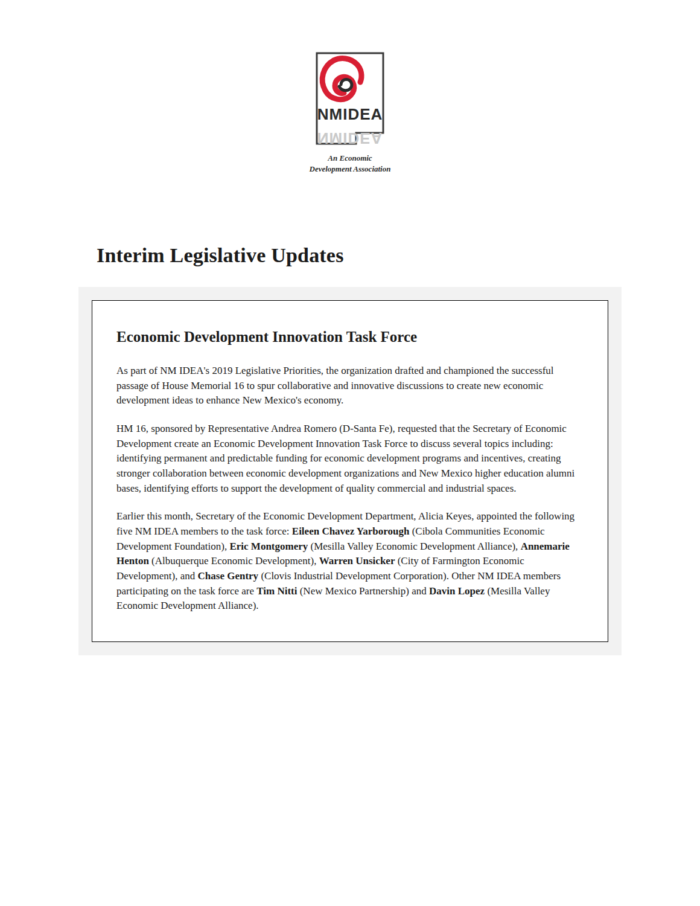NMIDEA NMIDEA An Economic Development Association
Interim Legislative Updates
Economic Development Innovation Task Force
As part of NM IDEA's 2019 Legislative Priorities, the organization drafted and championed the successful passage of House Memorial 16 to spur collaborative and innovative discussions to create new economic development ideas to enhance New Mexico's economy.
HM 16, sponsored by Representative Andrea Romero (D-Santa Fe), requested that the Secretary of Economic Development create an Economic Development Innovation Task Force to discuss several topics including: identifying permanent and predictable funding for economic development programs and incentives, creating stronger collaboration between economic development organizations and New Mexico higher education alumni bases, identifying efforts to support the development of quality commercial and industrial spaces.
Earlier this month, Secretary of the Economic Development Department, Alicia Keyes, appointed the following five NM IDEA members to the task force: Eileen Chavez Yarborough (Cibola Communities Economic Development Foundation), Eric Montgomery (Mesilla Valley Economic Development Alliance), Annemarie Henton (Albuquerque Economic Development), Warren Unsicker (City of Farmington Economic Development), and Chase Gentry (Clovis Industrial Development Corporation). Other NM IDEA members participating on the task force are Tim Nitti (New Mexico Partnership) and Davin Lopez (Mesilla Valley Economic Development Alliance).